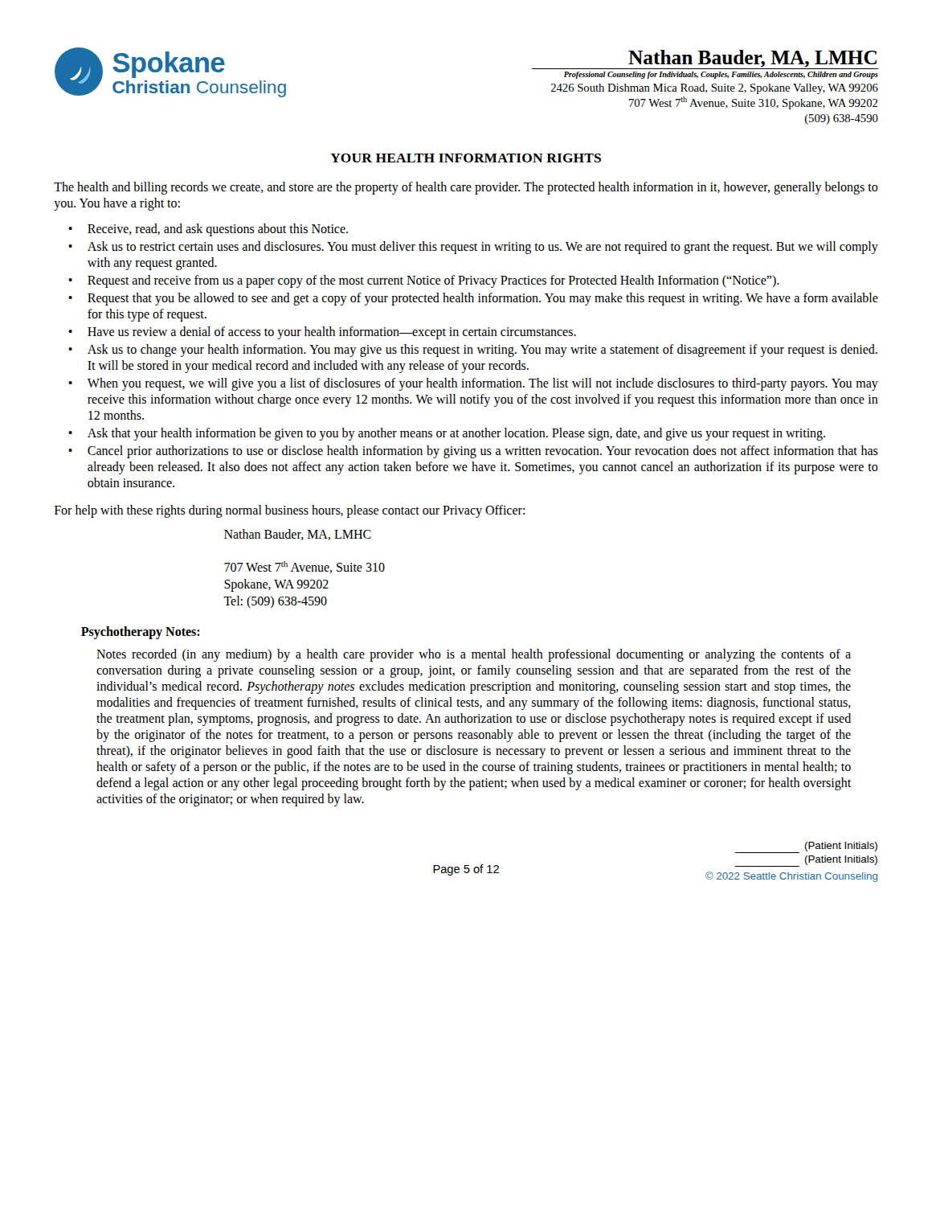Spokane
Christian Counseling
Nathan Bauder, MA, LMHC
Professional Counseling for Individuals, Couples, Families, Adolescents, Children and Groups
2426 South Dishman Mica Road, Suite 2, Spokane Valley, WA 99206
707 West 7th Avenue, Suite 310, Spokane, WA 99202
(509) 638-4590
YOUR HEALTH INFORMATION RIGHTS
The health and billing records we create, and store are the property of health care provider. The protected health information in it, however, generally belongs to you. You have a right to:
Receive, read, and ask questions about this Notice.
Ask us to restrict certain uses and disclosures. You must deliver this request in writing to us. We are not required to grant the request. But we will comply with any request granted.
Request and receive from us a paper copy of the most current Notice of Privacy Practices for Protected Health Information (“Notice”).
Request that you be allowed to see and get a copy of your protected health information. You may make this request in writing. We have a form available for this type of request.
Have us review a denial of access to your health information—except in certain circumstances.
Ask us to change your health information. You may give us this request in writing. You may write a statement of disagreement if your request is denied. It will be stored in your medical record and included with any release of your records.
When you request, we will give you a list of disclosures of your health information. The list will not include disclosures to third-party payors. You may receive this information without charge once every 12 months. We will notify you of the cost involved if you request this information more than once in 12 months.
Ask that your health information be given to you by another means or at another location. Please sign, date, and give us your request in writing.
Cancel prior authorizations to use or disclose health information by giving us a written revocation. Your revocation does not affect information that has already been released. It also does not affect any action taken before we have it. Sometimes, you cannot cancel an authorization if its purpose were to obtain insurance.
For help with these rights during normal business hours, please contact our Privacy Officer:
Nathan Bauder, MA, LMHC
707 West 7th Avenue, Suite 310
Spokane, WA 99202
Tel: (509) 638-4590
Psychotherapy Notes:
Notes recorded (in any medium) by a health care provider who is a mental health professional documenting or analyzing the contents of a conversation during a private counseling session or a group, joint, or family counseling session and that are separated from the rest of the individual’s medical record. Psychotherapy notes excludes medication prescription and monitoring, counseling session start and stop times, the modalities and frequencies of treatment furnished, results of clinical tests, and any summary of the following items: diagnosis, functional status, the treatment plan, symptoms, prognosis, and progress to date. An authorization to use or disclose psychotherapy notes is required except if used by the originator of the notes for treatment, to a person or persons reasonably able to prevent or lessen the threat (including the target of the threat), if the originator believes in good faith that the use or disclosure is necessary to prevent or lessen a serious and imminent threat to the health or safety of a person or the public, if the notes are to be used in the course of training students, trainees or practitioners in mental health; to defend a legal action or any other legal proceeding brought forth by the patient; when used by a medical examiner or coroner; for health oversight activities of the originator; or when required by law.
Page 5 of 12
(Patient Initials)
(Patient Initials)
© 2022 Seattle Christian Counseling